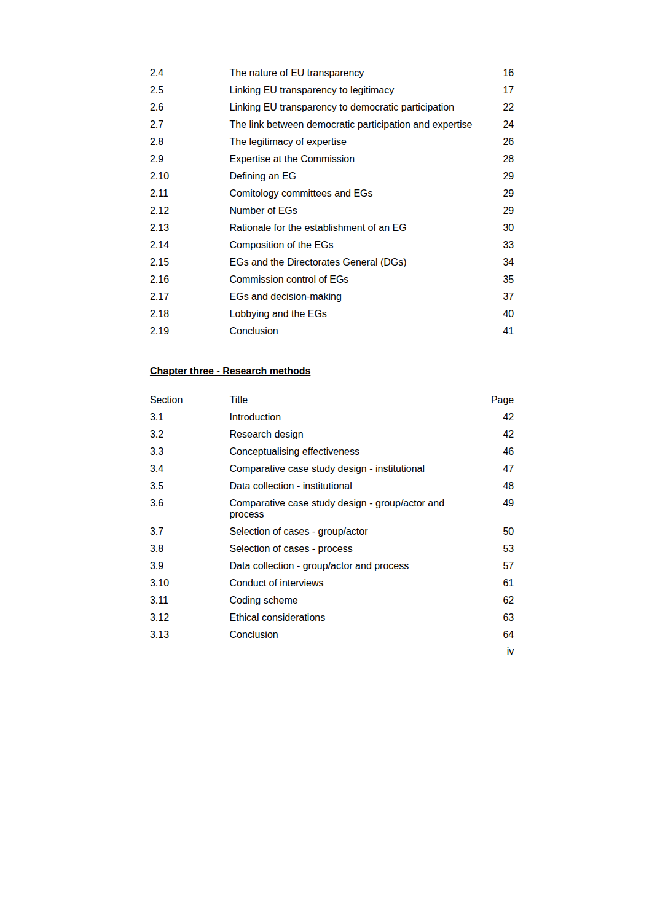| 2.4 | The nature of EU transparency | 16 |
| 2.5 | Linking EU transparency to legitimacy | 17 |
| 2.6 | Linking EU transparency to democratic participation | 22 |
| 2.7 | The link between democratic participation and expertise | 24 |
| 2.8 | The legitimacy of expertise | 26 |
| 2.9 | Expertise at the Commission | 28 |
| 2.10 | Defining an EG | 29 |
| 2.11 | Comitology committees and EGs | 29 |
| 2.12 | Number of EGs | 29 |
| 2.13 | Rationale for the establishment of an EG | 30 |
| 2.14 | Composition of the EGs | 33 |
| 2.15 | EGs and the Directorates General (DGs) | 34 |
| 2.16 | Commission control of EGs | 35 |
| 2.17 | EGs and decision-making | 37 |
| 2.18 | Lobbying and the EGs | 40 |
| 2.19 | Conclusion | 41 |
Chapter three - Research methods
| Section | Title | Page |
| 3.1 | Introduction | 42 |
| 3.2 | Research design | 42 |
| 3.3 | Conceptualising effectiveness | 46 |
| 3.4 | Comparative case study design - institutional | 47 |
| 3.5 | Data collection - institutional | 48 |
| 3.6 | Comparative case study design - group/actor and process | 49 |
| 3.7 | Selection of cases - group/actor | 50 |
| 3.8 | Selection of cases - process | 53 |
| 3.9 | Data collection - group/actor and process | 57 |
| 3.10 | Conduct of interviews | 61 |
| 3.11 | Coding scheme | 62 |
| 3.12 | Ethical considerations | 63 |
| 3.13 | Conclusion | 64 |
iv